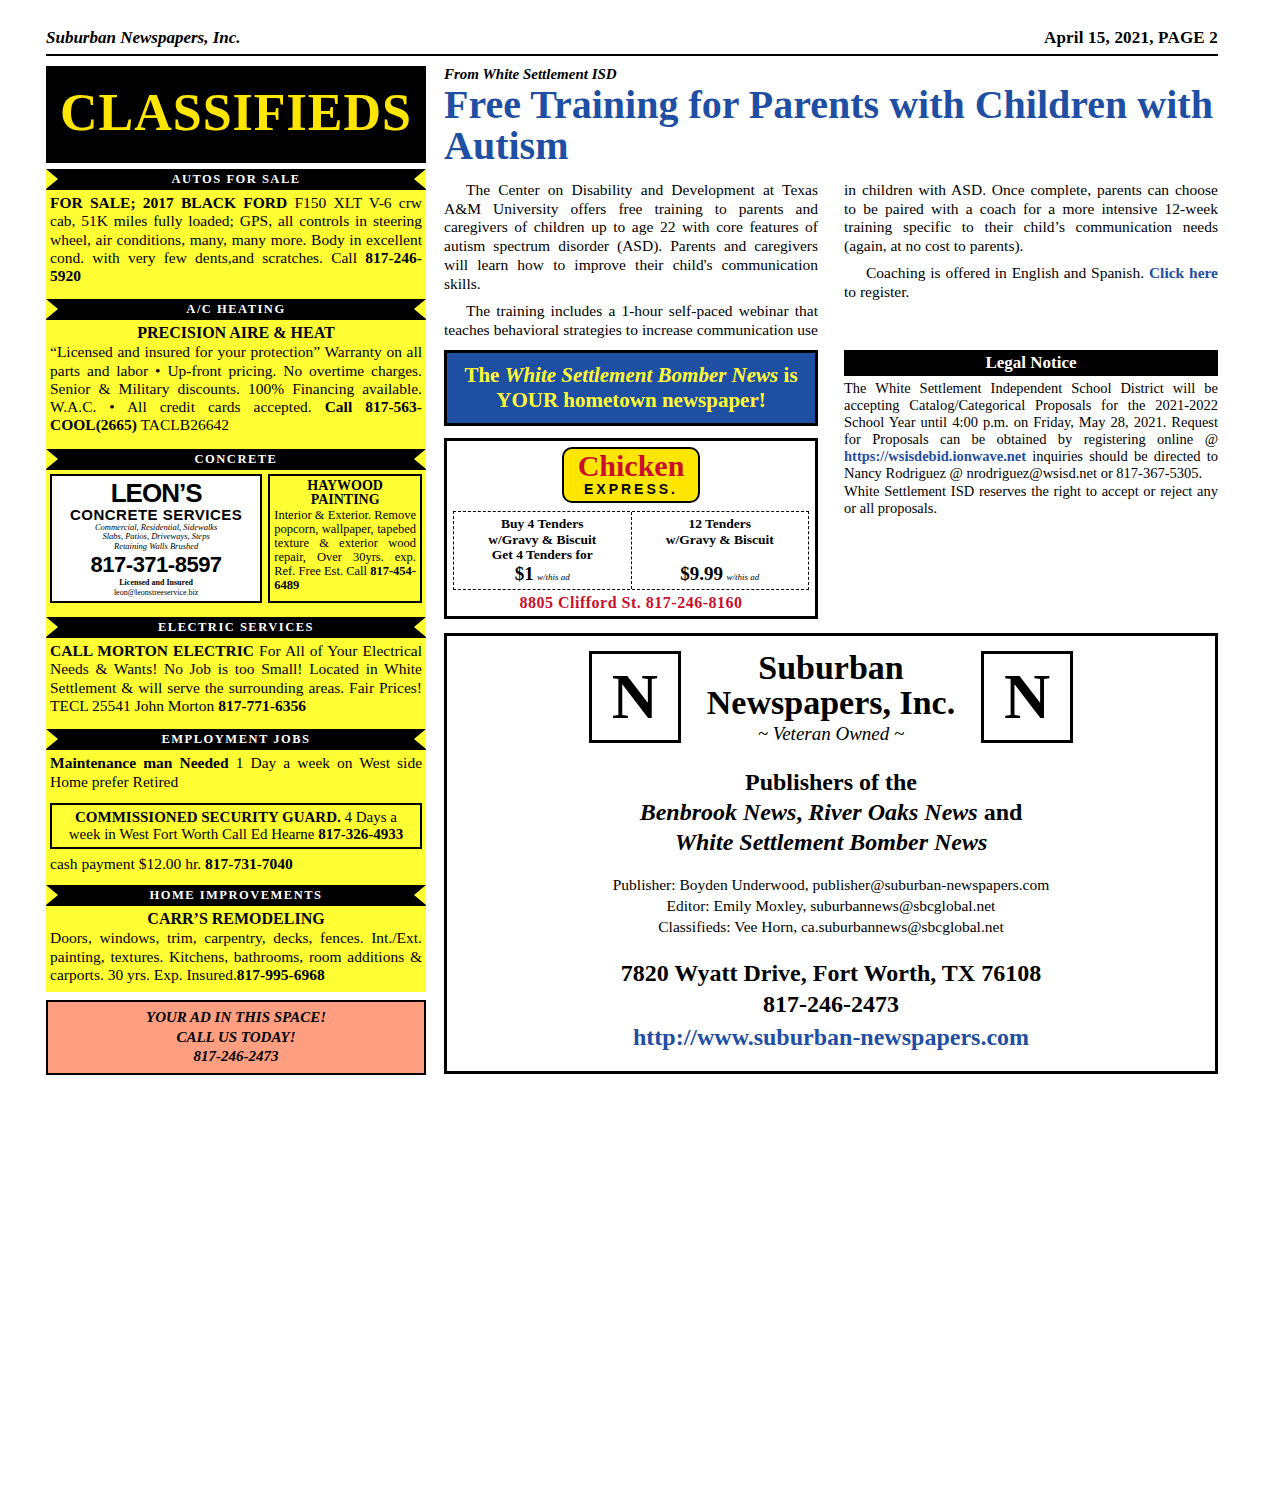Suburban Newspapers, Inc.
April 15, 2021, PAGE 2
CLASSIFIEDS
AUTOS FOR SALE
FOR SALE; 2017 BLACK FORD F150 XLT V-6 crw cab, 51K miles fully loaded; GPS, all controls in steering wheel, air conditions, many, many more. Body in excellent cond. with very few dents,and scratches. Call 817-246-5920
A/C HEATING
PRECISION AIRE & HEAT “Licensed and insured for your protection” Warranty on all parts and labor • Up-front pricing. No overtime charges. Senior & Military discounts. 100% Financing available. W.A.C. • All credit cards accepted. Call 817-563-COOL(2665) TACLB26642
CONCRETE
LEON’S
CONCRETE SERVICES
Commercial, Residential, Sidewalks
Slabs, Patios, Driveways, Steps
Retaining Walls Brushed
817-371-8597
Licensed and Insured
leon@leonstreeservice.biz
HAYWOOD PAINTING Interior & Exterior. Remove popcorn, wallpaper, tapebed texture & exterior wood repair, Over 30yrs. exp. Ref. Free Est. Call 817-454-6489
ELECTRIC SERVICES
CALL MORTON ELECTRIC For All of Your Electrical Needs & Wants! No Job is too Small! Located in White Settlement & will serve the surrounding areas. Fair Prices! TECL 25541 John Morton 817-771-6356
EMPLOYMENT JOBS
Maintenance man Needed 1 Day a week on West side Home prefer Retired
COMMISSIONED SECURITY GUARD. 4 Days a week in West Fort Worth Call Ed Hearne 817-326-4933
cash payment $12.00 hr. 817-731-7040
HOME IMPROVEMENTS
CARR’S REMODELING Doors, windows, trim, carpentry, decks, fences. Int./Ext. painting, textures. Kitchens, bathrooms, room additions & carports. 30 yrs. Exp. Insured.817-995-6968
YOUR AD IN THIS SPACE!
CALL US TODAY!
817-246-2473
From White Settlement ISD
Free Training for Parents with Children with Autism
The Center on Disability and Development at Texas A&M University offers free training to parents and caregivers of children up to age 22 with core features of autism spectrum disorder (ASD). Parents and caregivers will learn how to improve their child's communication skills.
The training includes a 1-hour self-paced webinar that teaches behavioral strategies to increase communication use in children with ASD. Once complete, parents can choose to be paired with a coach for a more intensive 12-week training specific to their child’s communication needs (again, at no cost to parents).
Coaching is offered in English and Spanish. Click here to register.
The White Settlement Bomber News is YOUR hometown newspaper!
Chicken EXPRESS.
Buy 4 Tenders
w/Gravy & Biscuit
Get 4 Tenders for
$1 w/this ad
12 Tenders
w/Gravy & Biscuit
$9.99 w/this ad
8805 Clifford St. 817-246-8160
Legal Notice
The White Settlement Independent School District will be accepting Catalog/Categorical Proposals for the 2021-2022 School Year until 4:00 p.m. on Friday, May 28, 2021. Request for Proposals can be obtained by registering online @ https://wsisdebid.ionwave.net inquiries should be directed to Nancy Rodriguez @ nrodriguez@wsisd.net or 817-367-5305.
White Settlement ISD reserves the right to accept or reject any or all proposals.
N
Suburban
Newspapers, Inc.
~ Veteran Owned ~
N
Publishers of the
Benbrook News, River Oaks News and
White Settlement Bomber News
Publisher: Boyden Underwood, publisher@suburban-newspapers.com
Editor: Emily Moxley, suburbannews@sbcglobal.net
Classifieds: Vee Horn, ca.suburbannews@sbcglobal.net
7820 Wyatt Drive, Fort Worth, TX 76108
817-246-2473
http://www.suburban-newspapers.com